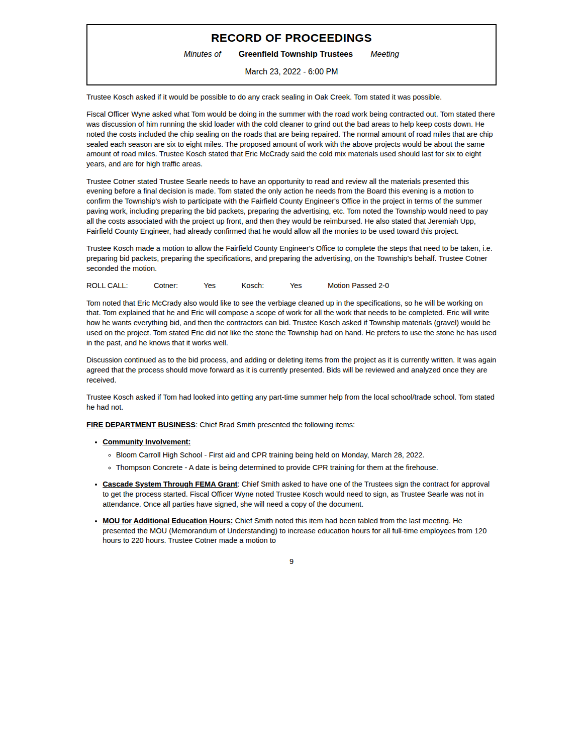RECORD OF PROCEEDINGS
Minutes of Greenfield Township Trustees Meeting
March 23, 2022 - 6:00 PM
Trustee Kosch asked if it would be possible to do any crack sealing in Oak Creek. Tom stated it was possible.
Fiscal Officer Wyne asked what Tom would be doing in the summer with the road work being contracted out. Tom stated there was discussion of him running the skid loader with the cold cleaner to grind out the bad areas to help keep costs down. He noted the costs included the chip sealing on the roads that are being repaired. The normal amount of road miles that are chip sealed each season are six to eight miles. The proposed amount of work with the above projects would be about the same amount of road miles. Trustee Kosch stated that Eric McCrady said the cold mix materials used should last for six to eight years, and are for high traffic areas.
Trustee Cotner stated Trustee Searle needs to have an opportunity to read and review all the materials presented this evening before a final decision is made. Tom stated the only action he needs from the Board this evening is a motion to confirm the Township's wish to participate with the Fairfield County Engineer's Office in the project in terms of the summer paving work, including preparing the bid packets, preparing the advertising, etc. Tom noted the Township would need to pay all the costs associated with the project up front, and then they would be reimbursed. He also stated that Jeremiah Upp, Fairfield County Engineer, had already confirmed that he would allow all the monies to be used toward this project.
Trustee Kosch made a motion to allow the Fairfield County Engineer's Office to complete the steps that need to be taken, i.e. preparing bid packets, preparing the specifications, and preparing the advertising, on the Township's behalf. Trustee Cotner seconded the motion.
ROLL CALL: Cotner: Yes Kosch: Yes Motion Passed 2-0
Tom noted that Eric McCrady also would like to see the verbiage cleaned up in the specifications, so he will be working on that. Tom explained that he and Eric will compose a scope of work for all the work that needs to be completed. Eric will write how he wants everything bid, and then the contractors can bid. Trustee Kosch asked if Township materials (gravel) would be used on the project. Tom stated Eric did not like the stone the Township had on hand. He prefers to use the stone he has used in the past, and he knows that it works well.
Discussion continued as to the bid process, and adding or deleting items from the project as it is currently written. It was again agreed that the process should move forward as it is currently presented. Bids will be reviewed and analyzed once they are received.
Trustee Kosch asked if Tom had looked into getting any part-time summer help from the local school/trade school. Tom stated he had not.
FIRE DEPARTMENT BUSINESS: Chief Brad Smith presented the following items:
Community Involvement:
Bloom Carroll High School - First aid and CPR training being held on Monday, March 28, 2022.
Thompson Concrete - A date is being determined to provide CPR training for them at the firehouse.
Cascade System Through FEMA Grant: Chief Smith asked to have one of the Trustees sign the contract for approval to get the process started. Fiscal Officer Wyne noted Trustee Kosch would need to sign, as Trustee Searle was not in attendance. Once all parties have signed, she will need a copy of the document.
MOU for Additional Education Hours: Chief Smith noted this item had been tabled from the last meeting. He presented the MOU (Memorandum of Understanding) to increase education hours for all full-time employees from 120 hours to 220 hours. Trustee Cotner made a motion to
9